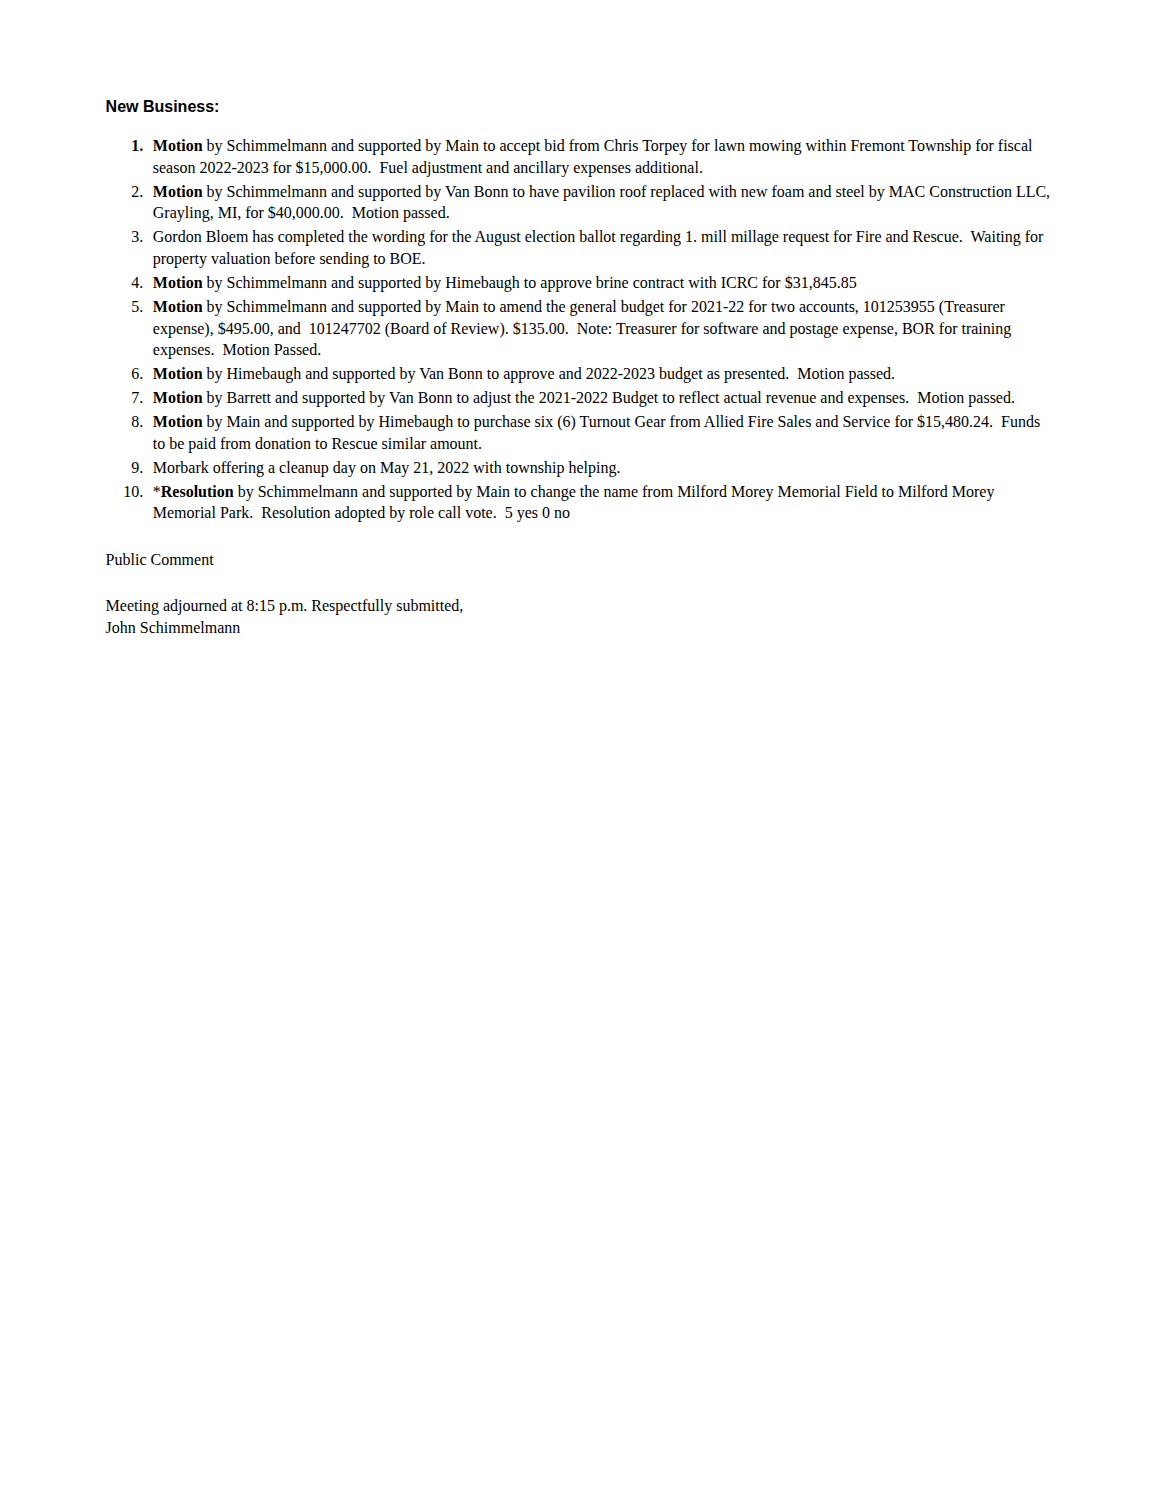New Business:
Motion by Schimmelmann and supported by Main to accept bid from Chris Torpey for lawn mowing within Fremont Township for fiscal season 2022-2023 for $15,000.00. Fuel adjustment and ancillary expenses additional.
Motion by Schimmelmann and supported by Van Bonn to have pavilion roof replaced with new foam and steel by MAC Construction LLC, Grayling, MI, for $40,000.00. Motion passed.
Gordon Bloem has completed the wording for the August election ballot regarding 1. mill millage request for Fire and Rescue. Waiting for property valuation before sending to BOE.
Motion by Schimmelmann and supported by Himebaugh to approve brine contract with ICRC for $31,845.85
Motion by Schimmelmann and supported by Main to amend the general budget for 2021-22 for two accounts, 101253955 (Treasurer expense), $495.00, and 101247702 (Board of Review). $135.00. Note: Treasurer for software and postage expense, BOR for training expenses. Motion Passed.
Motion by Himebaugh and supported by Van Bonn to approve and 2022-2023 budget as presented. Motion passed.
Motion by Barrett and supported by Van Bonn to adjust the 2021-2022 Budget to reflect actual revenue and expenses. Motion passed.
Motion by Main and supported by Himebaugh to purchase six (6) Turnout Gear from Allied Fire Sales and Service for $15,480.24. Funds to be paid from donation to Rescue similar amount.
Morbark offering a cleanup day on May 21, 2022 with township helping.
*Resolution by Schimmelmann and supported by Main to change the name from Milford Morey Memorial Field to Milford Morey Memorial Park. Resolution adopted by role call vote. 5 yes 0 no
Public Comment
Meeting adjourned at 8:15 p.m. Respectfully submitted, John Schimmelmann